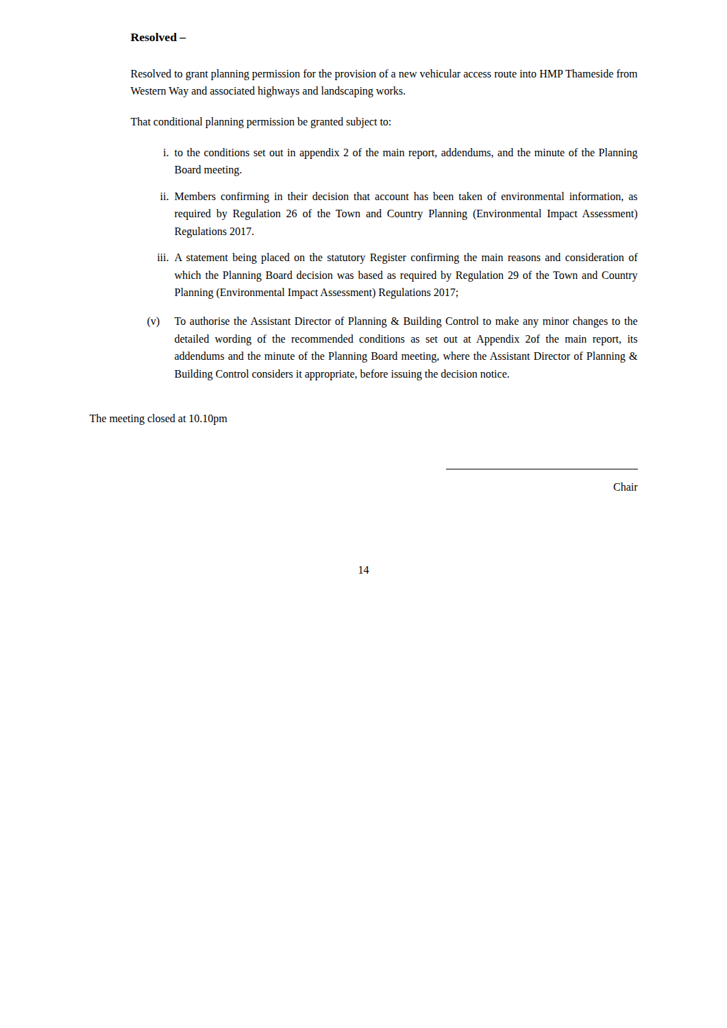Resolved –
Resolved to grant planning permission for the provision of a new vehicular access route into HMP Thameside from Western Way and associated highways and landscaping works.
That conditional planning permission be granted subject to:
to the conditions set out in appendix 2 of the main report, addendums, and the minute of the Planning Board meeting.
Members confirming in their decision that account has been taken of environmental information, as required by Regulation 26 of the Town and Country Planning (Environmental Impact Assessment) Regulations 2017.
A statement being placed on the statutory Register confirming the main reasons and consideration of which the Planning Board decision was based as required by Regulation 29 of the Town and Country Planning (Environmental Impact Assessment) Regulations 2017;
To authorise the Assistant Director of Planning & Building Control to make any minor changes to the detailed wording of the recommended conditions as set out at Appendix 2of the main report, its addendums and the minute of the Planning Board meeting, where the Assistant Director of Planning & Building Control considers it appropriate, before issuing the decision notice.
The meeting closed at 10.10pm
Chair
14